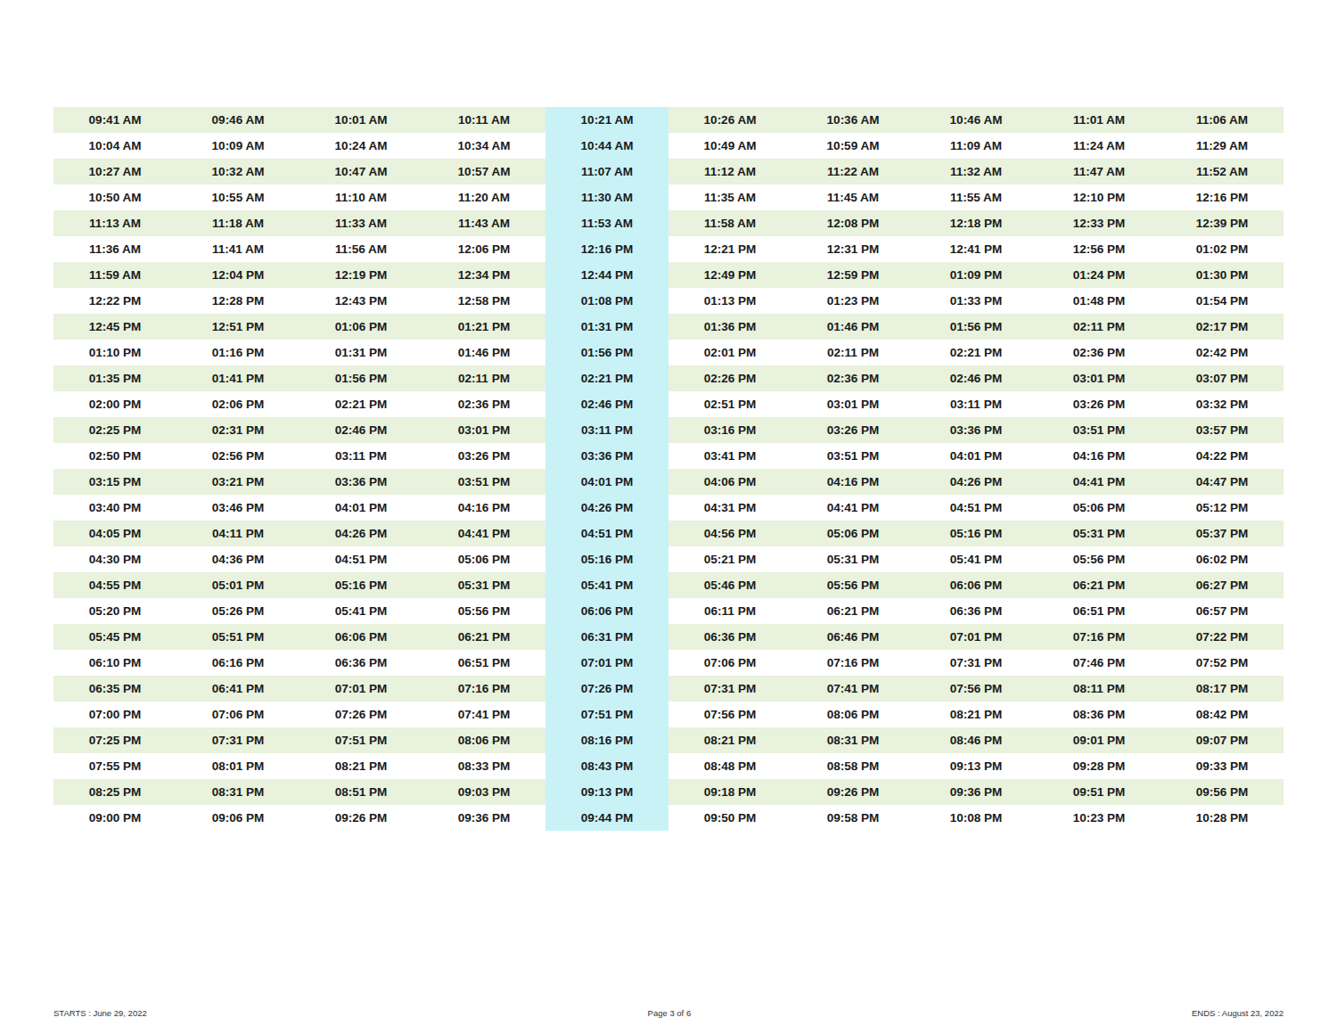| 09:41 AM | 09:46 AM | 10:01 AM | 10:11 AM | 10:21 AM | 10:26 AM | 10:36 AM | 10:46 AM | 11:01 AM | 11:06 AM |
| 10:04 AM | 10:09 AM | 10:24 AM | 10:34 AM | 10:44 AM | 10:49 AM | 10:59 AM | 11:09 AM | 11:24 AM | 11:29 AM |
| 10:27 AM | 10:32 AM | 10:47 AM | 10:57 AM | 11:07 AM | 11:12 AM | 11:22 AM | 11:32 AM | 11:47 AM | 11:52 AM |
| 10:50 AM | 10:55 AM | 11:10 AM | 11:20 AM | 11:30 AM | 11:35 AM | 11:45 AM | 11:55 AM | 12:10 PM | 12:16 PM |
| 11:13 AM | 11:18 AM | 11:33 AM | 11:43 AM | 11:53 AM | 11:58 AM | 12:08 PM | 12:18 PM | 12:33 PM | 12:39 PM |
| 11:36 AM | 11:41 AM | 11:56 AM | 12:06 PM | 12:16 PM | 12:21 PM | 12:31 PM | 12:41 PM | 12:56 PM | 01:02 PM |
| 11:59 AM | 12:04 PM | 12:19 PM | 12:34 PM | 12:44 PM | 12:49 PM | 12:59 PM | 01:09 PM | 01:24 PM | 01:30 PM |
| 12:22 PM | 12:28 PM | 12:43 PM | 12:58 PM | 01:08 PM | 01:13 PM | 01:23 PM | 01:33 PM | 01:48 PM | 01:54 PM |
| 12:45 PM | 12:51 PM | 01:06 PM | 01:21 PM | 01:31 PM | 01:36 PM | 01:46 PM | 01:56 PM | 02:11 PM | 02:17 PM |
| 01:10 PM | 01:16 PM | 01:31 PM | 01:46 PM | 01:56 PM | 02:01 PM | 02:11 PM | 02:21 PM | 02:36 PM | 02:42 PM |
| 01:35 PM | 01:41 PM | 01:56 PM | 02:11 PM | 02:21 PM | 02:26 PM | 02:36 PM | 02:46 PM | 03:01 PM | 03:07 PM |
| 02:00 PM | 02:06 PM | 02:21 PM | 02:36 PM | 02:46 PM | 02:51 PM | 03:01 PM | 03:11 PM | 03:26 PM | 03:32 PM |
| 02:25 PM | 02:31 PM | 02:46 PM | 03:01 PM | 03:11 PM | 03:16 PM | 03:26 PM | 03:36 PM | 03:51 PM | 03:57 PM |
| 02:50 PM | 02:56 PM | 03:11 PM | 03:26 PM | 03:36 PM | 03:41 PM | 03:51 PM | 04:01 PM | 04:16 PM | 04:22 PM |
| 03:15 PM | 03:21 PM | 03:36 PM | 03:51 PM | 04:01 PM | 04:06 PM | 04:16 PM | 04:26 PM | 04:41 PM | 04:47 PM |
| 03:40 PM | 03:46 PM | 04:01 PM | 04:16 PM | 04:26 PM | 04:31 PM | 04:41 PM | 04:51 PM | 05:06 PM | 05:12 PM |
| 04:05 PM | 04:11 PM | 04:26 PM | 04:41 PM | 04:51 PM | 04:56 PM | 05:06 PM | 05:16 PM | 05:31 PM | 05:37 PM |
| 04:30 PM | 04:36 PM | 04:51 PM | 05:06 PM | 05:16 PM | 05:21 PM | 05:31 PM | 05:41 PM | 05:56 PM | 06:02 PM |
| 04:55 PM | 05:01 PM | 05:16 PM | 05:31 PM | 05:41 PM | 05:46 PM | 05:56 PM | 06:06 PM | 06:21 PM | 06:27 PM |
| 05:20 PM | 05:26 PM | 05:41 PM | 05:56 PM | 06:06 PM | 06:11 PM | 06:21 PM | 06:36 PM | 06:51 PM | 06:57 PM |
| 05:45 PM | 05:51 PM | 06:06 PM | 06:21 PM | 06:31 PM | 06:36 PM | 06:46 PM | 07:01 PM | 07:16 PM | 07:22 PM |
| 06:10 PM | 06:16 PM | 06:36 PM | 06:51 PM | 07:01 PM | 07:06 PM | 07:16 PM | 07:31 PM | 07:46 PM | 07:52 PM |
| 06:35 PM | 06:41 PM | 07:01 PM | 07:16 PM | 07:26 PM | 07:31 PM | 07:41 PM | 07:56 PM | 08:11 PM | 08:17 PM |
| 07:00 PM | 07:06 PM | 07:26 PM | 07:41 PM | 07:51 PM | 07:56 PM | 08:06 PM | 08:21 PM | 08:36 PM | 08:42 PM |
| 07:25 PM | 07:31 PM | 07:51 PM | 08:06 PM | 08:16 PM | 08:21 PM | 08:31 PM | 08:46 PM | 09:01 PM | 09:07 PM |
| 07:55 PM | 08:01 PM | 08:21 PM | 08:33 PM | 08:43 PM | 08:48 PM | 08:58 PM | 09:13 PM | 09:28 PM | 09:33 PM |
| 08:25 PM | 08:31 PM | 08:51 PM | 09:03 PM | 09:13 PM | 09:18 PM | 09:26 PM | 09:36 PM | 09:51 PM | 09:56 PM |
| 09:00 PM | 09:06 PM | 09:26 PM | 09:36 PM | 09:44 PM | 09:50 PM | 09:58 PM | 10:08 PM | 10:23 PM | 10:28 PM |
STARTS : June 29, 2022
Page 3 of 6
ENDS : August 23, 2022